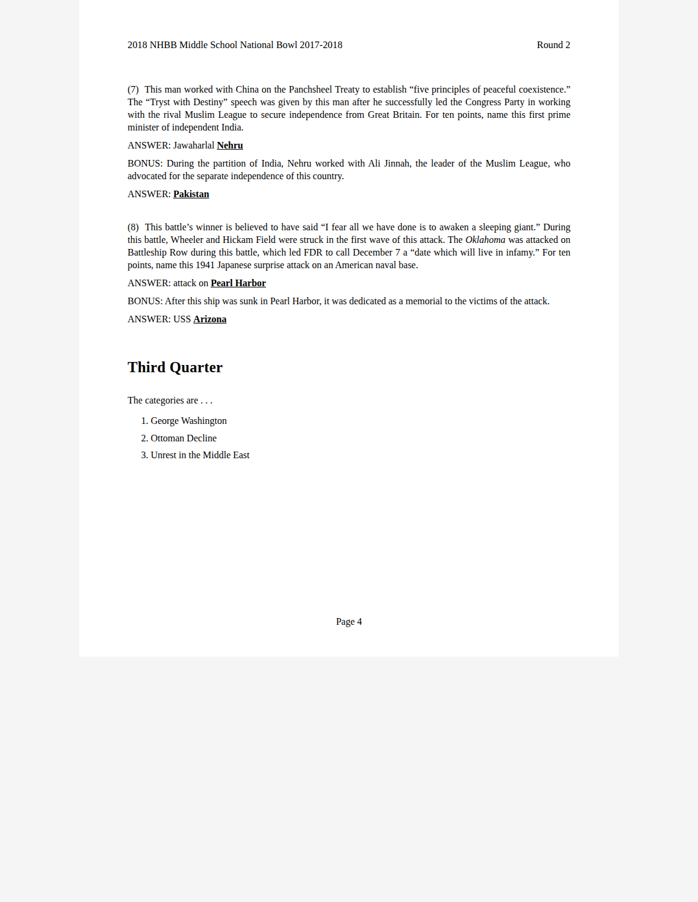2018 NHBB Middle School National Bowl 2017-2018 Round 2
(7) This man worked with China on the Panchsheel Treaty to establish “five principles of peaceful coexistence.” The “Tryst with Destiny” speech was given by this man after he successfully led the Congress Party in working with the rival Muslim League to secure independence from Great Britain. For ten points, name this first prime minister of independent India.
ANSWER: Jawaharlal Nehru
BONUS: During the partition of India, Nehru worked with Ali Jinnah, the leader of the Muslim League, who advocated for the separate independence of this country.
ANSWER: Pakistan
(8) This battle’s winner is believed to have said “I fear all we have done is to awaken a sleeping giant.” During this battle, Wheeler and Hickam Field were struck in the first wave of this attack. The Oklahoma was attacked on Battleship Row during this battle, which led FDR to call December 7 a “date which will live in infamy.” For ten points, name this 1941 Japanese surprise attack on an American naval base.
ANSWER: attack on Pearl Harbor
BONUS: After this ship was sunk in Pearl Harbor, it was dedicated as a memorial to the victims of the attack.
ANSWER: USS Arizona
Third Quarter
The categories are . . .
George Washington
Ottoman Decline
Unrest in the Middle East
Page 4